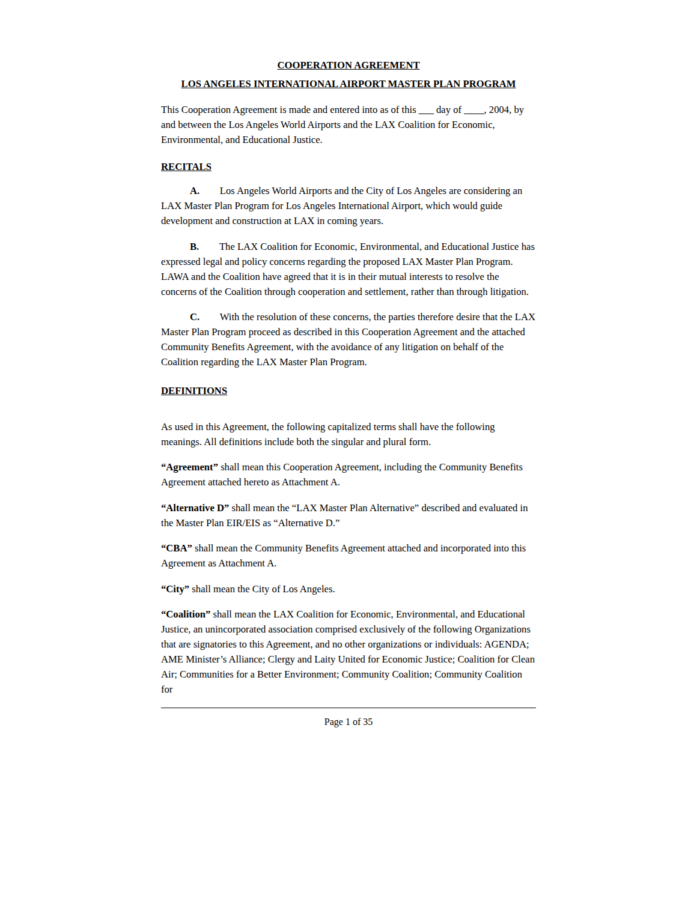COOPERATION AGREEMENT
LOS ANGELES INTERNATIONAL AIRPORT MASTER PLAN PROGRAM
This Cooperation Agreement is made and entered into as of this ___ day of ____, 2004, by and between the Los Angeles World Airports and the LAX Coalition for Economic, Environmental, and Educational Justice.
RECITALS
A. Los Angeles World Airports and the City of Los Angeles are considering an LAX Master Plan Program for Los Angeles International Airport, which would guide development and construction at LAX in coming years.
B. The LAX Coalition for Economic, Environmental, and Educational Justice has expressed legal and policy concerns regarding the proposed LAX Master Plan Program. LAWA and the Coalition have agreed that it is in their mutual interests to resolve the concerns of the Coalition through cooperation and settlement, rather than through litigation.
C. With the resolution of these concerns, the parties therefore desire that the LAX Master Plan Program proceed as described in this Cooperation Agreement and the attached Community Benefits Agreement, with the avoidance of any litigation on behalf of the Coalition regarding the LAX Master Plan Program.
DEFINITIONS
As used in this Agreement, the following capitalized terms shall have the following meanings. All definitions include both the singular and plural form.
“Agreement” shall mean this Cooperation Agreement, including the Community Benefits Agreement attached hereto as Attachment A.
“Alternative D” shall mean the “LAX Master Plan Alternative” described and evaluated in the Master Plan EIR/EIS as “Alternative D.”
“CBA” shall mean the Community Benefits Agreement attached and incorporated into this Agreement as Attachment A.
“City” shall mean the City of Los Angeles.
“Coalition” shall mean the LAX Coalition for Economic, Environmental, and Educational Justice, an unincorporated association comprised exclusively of the following Organizations that are signatories to this Agreement, and no other organizations or individuals: AGENDA; AME Minister’s Alliance; Clergy and Laity United for Economic Justice; Coalition for Clean Air; Communities for a Better Environment; Community Coalition; Community Coalition for
Page 1 of 35